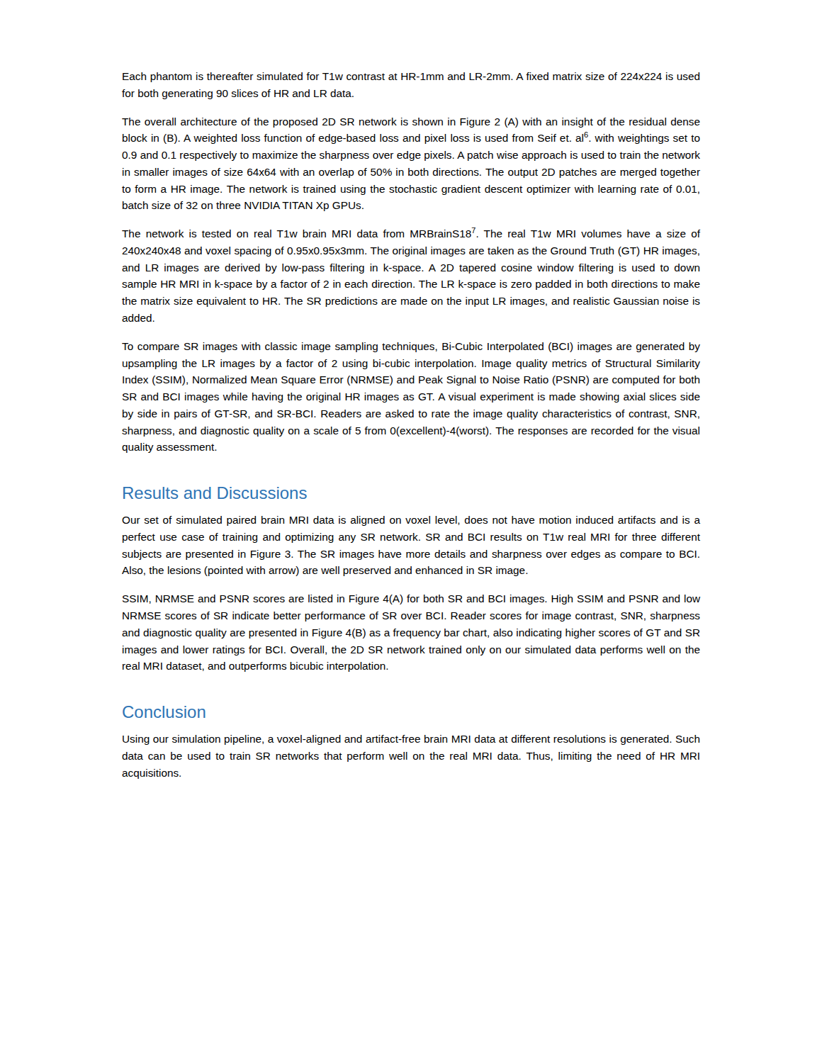Each phantom is thereafter simulated for T1w contrast at HR-1mm and LR-2mm. A fixed matrix size of 224x224 is used for both generating 90 slices of HR and LR data.
The overall architecture of the proposed 2D SR network is shown in Figure 2 (A) with an insight of the residual dense block in (B). A weighted loss function of edge-based loss and pixel loss is used from Seif et. al6. with weightings set to 0.9 and 0.1 respectively to maximize the sharpness over edge pixels. A patch wise approach is used to train the network in smaller images of size 64x64 with an overlap of 50% in both directions. The output 2D patches are merged together to form a HR image. The network is trained using the stochastic gradient descent optimizer with learning rate of 0.01, batch size of 32 on three NVIDIA TITAN Xp GPUs.
The network is tested on real T1w brain MRI data from MRBrainS187. The real T1w MRI volumes have a size of 240x240x48 and voxel spacing of 0.95x0.95x3mm. The original images are taken as the Ground Truth (GT) HR images, and LR images are derived by low-pass filtering in k-space. A 2D tapered cosine window filtering is used to down sample HR MRI in k-space by a factor of 2 in each direction. The LR k-space is zero padded in both directions to make the matrix size equivalent to HR. The SR predictions are made on the input LR images, and realistic Gaussian noise is added.
To compare SR images with classic image sampling techniques, Bi-Cubic Interpolated (BCI) images are generated by upsampling the LR images by a factor of 2 using bi-cubic interpolation. Image quality metrics of Structural Similarity Index (SSIM), Normalized Mean Square Error (NRMSE) and Peak Signal to Noise Ratio (PSNR) are computed for both SR and BCI images while having the original HR images as GT. A visual experiment is made showing axial slices side by side in pairs of GT-SR, and SR-BCI. Readers are asked to rate the image quality characteristics of contrast, SNR, sharpness, and diagnostic quality on a scale of 5 from 0(excellent)-4(worst). The responses are recorded for the visual quality assessment.
Results and Discussions
Our set of simulated paired brain MRI data is aligned on voxel level, does not have motion induced artifacts and is a perfect use case of training and optimizing any SR network. SR and BCI results on T1w real MRI for three different subjects are presented in Figure 3. The SR images have more details and sharpness over edges as compare to BCI. Also, the lesions (pointed with arrow) are well preserved and enhanced in SR image.
SSIM, NRMSE and PSNR scores are listed in Figure 4(A) for both SR and BCI images. High SSIM and PSNR and low NRMSE scores of SR indicate better performance of SR over BCI. Reader scores for image contrast, SNR, sharpness and diagnostic quality are presented in Figure 4(B) as a frequency bar chart, also indicating higher scores of GT and SR images and lower ratings for BCI. Overall, the 2D SR network trained only on our simulated data performs well on the real MRI dataset, and outperforms bicubic interpolation.
Conclusion
Using our simulation pipeline, a voxel-aligned and artifact-free brain MRI data at different resolutions is generated. Such data can be used to train SR networks that perform well on the real MRI data. Thus, limiting the need of HR MRI acquisitions.